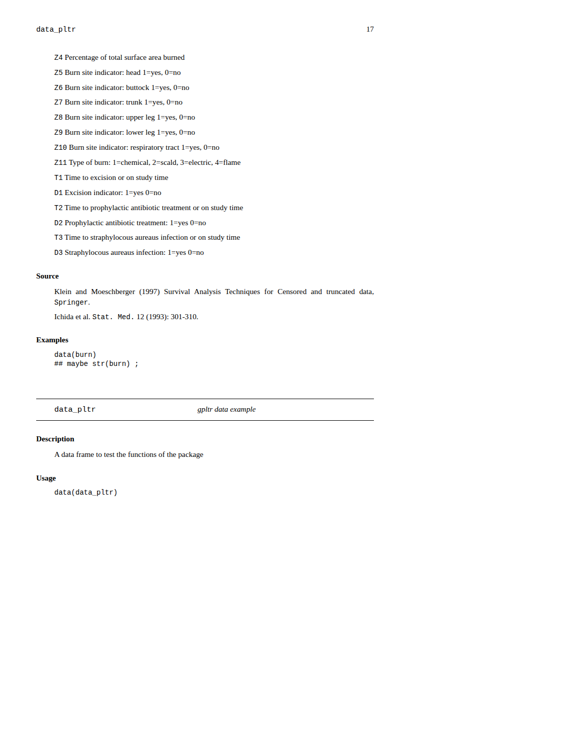data_pltr
17
Z4 Percentage of total surface area burned
Z5 Burn site indicator: head 1=yes, 0=no
Z6 Burn site indicator: buttock 1=yes, 0=no
Z7 Burn site indicator: trunk 1=yes, 0=no
Z8 Burn site indicator: upper leg 1=yes, 0=no
Z9 Burn site indicator: lower leg 1=yes, 0=no
Z10 Burn site indicator: respiratory tract 1=yes, 0=no
Z11 Type of burn: 1=chemical, 2=scald, 3=electric, 4=flame
T1 Time to excision or on study time
D1 Excision indicator: 1=yes 0=no
T2 Time to prophylactic antibiotic treatment or on study time
D2 Prophylactic antibiotic treatment: 1=yes 0=no
T3 Time to straphylocous aureaus infection or on study time
D3 Straphylocous aureaus infection: 1=yes 0=no
Source
Klein and Moeschberger (1997) Survival Analysis Techniques for Censored and truncated data, Springer.
Ichida et al. Stat. Med. 12 (1993): 301-310.
Examples
data(burn)
## maybe str(burn) ;
data_pltr
gpltr data example
Description
A data frame to test the functions of the package
Usage
data(data_pltr)